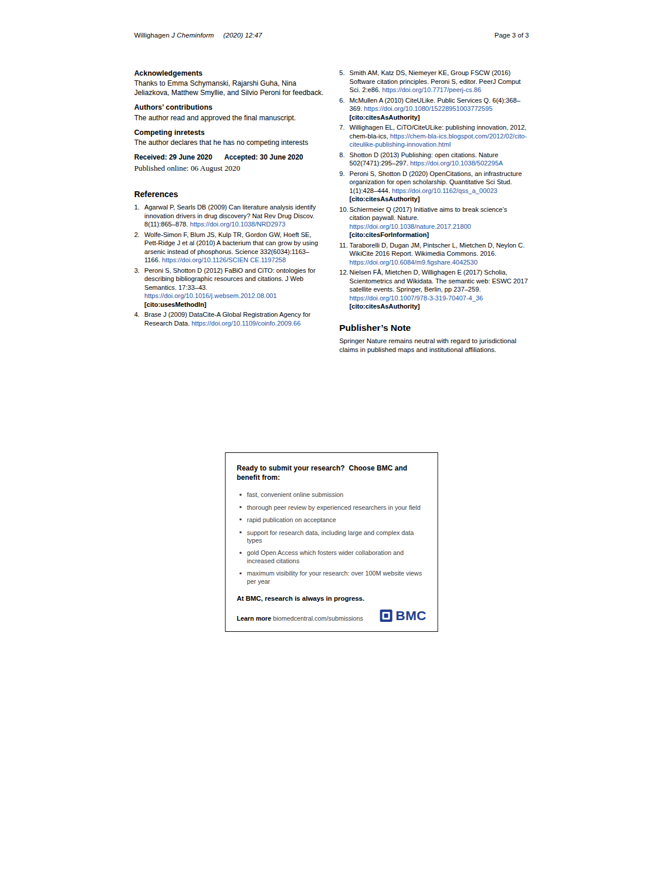Willighagen J Cheminform (2020) 12:47
Page 3 of 3
Acknowledgements
Thanks to Emma Schymanski, Rajarshi Guha, Nina Jeliazkova, Matthew Smyllie, and Silvio Peroni for feedback.
Authors’ contributions
The author read and approved the final manuscript.
Competing inretests
The author declares that he has no competing interests
Received: 29 June 2020 Accepted: 30 June 2020
Published online: 06 August 2020
References
Agarwal P, Searls DB (2009) Can literature analysis identify innovation drivers in drug discovery? Nat Rev Drug Discov. 8(11):865–878. https://doi.org/10.1038/NRD2973
Wolfe-Simon F, Blum JS, Kulp TR, Gordon GW, Hoeft SE, Pett-Ridge J et al (2010) A bacterium that can grow by using arsenic instead of phosphorus. Science 332(6034):1163–1166. https://doi.org/10.1126/SCIEN CE.1197258
Peroni S, Shotton D (2012) FaBiO and CiTO: ontologies for describing bibliographic resources and citations. J Web Semantics. 17:33–43. https://doi.org/10.1016/j.websem.2012.08.001 [cito:usesMethodIn]
Brase J (2009) DataCite-A Global Registration Agency for Research Data. https://doi.org/10.1109/coinfo.2009.66
Smith AM, Katz DS, Niemeyer KE, Group FSCW (2016) Software citation principles. Peroni S, editor. PeerJ Comput Sci. 2:e86. https://doi.org/10.7717/peerj-cs.86
McMullen A (2010) CiteULike. Public Services Q. 6(4):368–369. https://doi.org/10.1080/15228951003772595 [cito:citesAsAuthority]
Willighagen EL, CiTO/CiteULike: publishing innovation, 2012, chem-bla-ics, https://chem-bla-ics.blogspot.com/2012/02/cito-citeulike-publishing-innovation.html
Shotton D (2013) Publishing: open citations. Nature 502(7471):295–297. https://doi.org/10.1038/502295A
Peroni S, Shotton D (2020) OpenCitations, an infrastructure organization for open scholarship. Quantitative Sci Stud. 1(1):428–444. https://doi.org/10.1162/qss_a_00023 [cito:citesAsAuthority]
Schiermeier Q (2017) Initiative aims to break science’s citation paywall. Nature. https://doi.org/10.1038/nature.2017.21800 [cito:citesForInformation]
Taraborelli D, Dugan JM, Pintscher L, Mietchen D, Neylon C. WikiCite 2016 Report. Wikimedia Commons. 2016. https://doi.org/10.6084/m9.figshare.4042530
Nielsen FÅ, Mietchen D, Willighagen E (2017) Scholia, Scientometrics and Wikidata. The semantic web: ESWC 2017 satellite events. Springer, Berlin, pp 237–259. https://doi.org/10.1007/978-3-319-70407-4_36 [cito:citesAsAuthority]
Publisher’s Note
Springer Nature remains neutral with regard to jurisdictional claims in published maps and institutional affiliations.
Ready to submit your research? Choose BMC and benefit from:
fast, convenient online submission
thorough peer review by experienced researchers in your field
rapid publication on acceptance
support for research data, including large and complex data types
gold Open Access which fosters wider collaboration and increased citations
maximum visibility for your research: over 100M website views per year
At BMC, research is always in progress.
Learn more biomedcentral.com/submissions
BMC